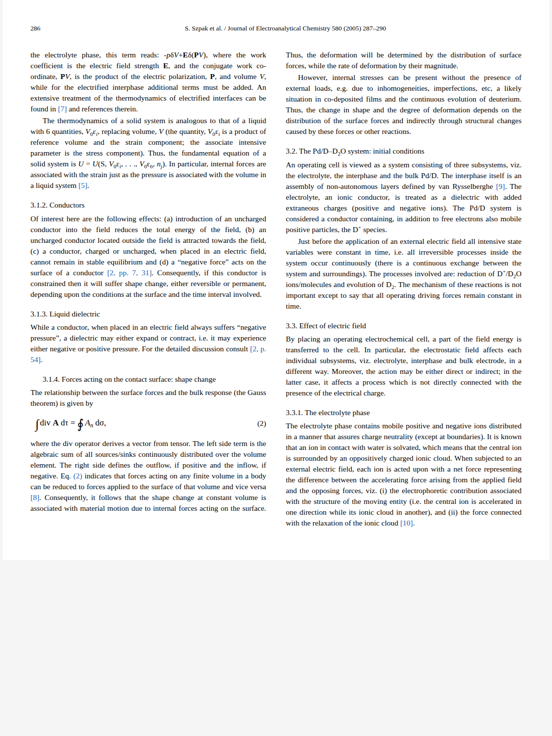286 S. Szpak et al. / Journal of Electroanalytical Chemistry 580 (2005) 287–290
the electrolyte phase, this term reads: -pδV+Eδ(PV), where the work coefficient is the electric field strength E, and the conjugate work co-ordinate, PV, is the product of the electric polarization, P, and volume V, while for the electrified interphase additional terms must be added. An extensive treatment of the thermodynamics of electrified interfaces can be found in [7] and references therein.
The thermodynamics of a solid system is analogous to that of a liquid with 6 quantities, V0εi, replacing volume, V (the quantity, V0εi is a product of reference volume and the strain component; the associate intensive parameter is the stress component). Thus, the fundamental equation of a solid system is U = U(S, V0εi, . . ., V0ε6, nj). In particular, internal forces are associated with the strain just as the pressure is associated with the volume in a liquid system [5].
3.1.2. Conductors
Of interest here are the following effects: (a) introduction of an uncharged conductor into the field reduces the total energy of the field, (b) an uncharged conductor located outside the field is attracted towards the field, (c) a conductor, charged or uncharged, when placed in an electric field, cannot remain in stable equilibrium and (d) a “negative force” acts on the surface of a conductor [2, pp. 7, 31]. Consequently, if this conductor is constrained then it will suffer shape change, either reversible or permanent, depending upon the conditions at the surface and the time interval involved.
3.1.3. Liquid dielectric
While a conductor, when placed in an electric field always suffers “negative pressure”, a dielectric may either expand or contract, i.e. it may experience either negative or positive pressure. For the detailed discussion consult [2, p. 54].
3.1.4. Forces acting on the contact surface: shape change
The relationship between the surface forces and the bulk response (the Gauss theorem) is given by
∫div A dτ = ∮An dσ, (2)
where the div operator derives a vector from tensor. The left side term is the algebraic sum of all sources/sinks continuously distributed over the volume element. The right side defines the outflow, if positive and the inflow, if negative. Eq. (2) indicates that forces acting on any finite volume in a body can be reduced to forces applied to the surface of that volume and vice versa [8]. Consequently, it follows that the shape change at constant volume is associated with material motion due to internal forces acting on the surface. Thus, the deformation will be determined by the distribution of surface forces, while the rate of deformation by their magnitude.
However, internal stresses can be present without the presence of external loads, e.g. due to inhomogeneities, imperfections, etc, a likely situation in co-deposited films and the continuous evolution of deuterium. Thus, the change in shape and the degree of deformation depends on the distribution of the surface forces and indirectly through structural changes caused by these forces or other reactions.
3.2. The Pd/D–D2O system: initial conditions
An operating cell is viewed as a system consisting of three subsystems, viz. the electrolyte, the interphase and the bulk Pd/D. The interphase itself is an assembly of non-autonomous layers defined by van Rysselberghe [9]. The electrolyte, an ionic conductor, is treated as a dielectric with added extraneous charges (positive and negative ions). The Pd/D system is considered a conductor containing, in addition to free electrons also mobile positive particles, the D+ species.
Just before the application of an external electric field all intensive state variables were constant in time, i.e. all irreversible processes inside the system occur continuously (there is a continuous exchange between the system and surroundings). The processes involved are: reduction of D+/D2O ions/molecules and evolution of D2. The mechanism of these reactions is not important except to say that all operating driving forces remain constant in time.
3.3. Effect of electric field
By placing an operating electrochemical cell, a part of the field energy is transferred to the cell. In particular, the electrostatic field affects each individual subsystems, viz. electrolyte, interphase and bulk electrode, in a different way. Moreover, the action may be either direct or indirect; in the latter case, it affects a process which is not directly connected with the presence of the electrical charge.
3.3.1. The electrolyte phase
The electrolyte phase contains mobile positive and negative ions distributed in a manner that assures charge neutrality (except at boundaries). It is known that an ion in contact with water is solvated, which means that the central ion is surrounded by an oppositively charged ionic cloud. When subjected to an external electric field, each ion is acted upon with a net force representing the difference between the accelerating force arising from the applied field and the opposing forces, viz. (i) the electrophoretic contribution associated with the structure of the moving entity (i.e. the central ion is accelerated in one direction while its ionic cloud in another), and (ii) the force connected with the relaxation of the ionic cloud [10].